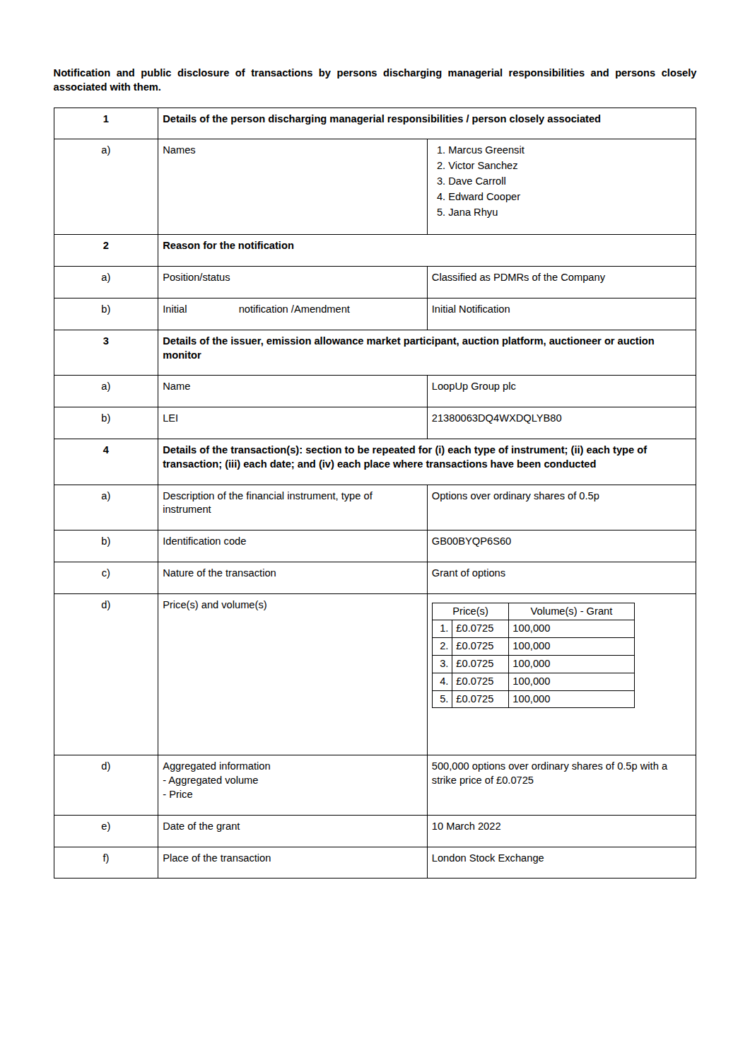Notification and public disclosure of transactions by persons discharging managerial responsibilities and persons closely associated with them.
| 1 | Details of the person discharging managerial responsibilities / person closely associated |
| a) | Names | Marcus Greensit Victor Sanchez Dave Carroll Edward Cooper Jana Rhyu |
| 2 | Reason for the notification |
| a) | Position/status | Classified as PDMRs of the Company |
| b) | Initial notification /Amendment | Initial Notification |
| 3 | Details of the issuer, emission allowance market participant, auction platform, auctioneer or auction monitor |
| a) | Name | LoopUp Group plc |
| b) | LEI | 21380063DQ4WXDQLYB80 |
| 4 | Details of the transaction(s): section to be repeated for (i) each type of instrument; (ii) each type of transaction; (iii) each date; and (iv) each place where transactions have been conducted |
| a) | Description of the financial instrument, type of instrument | Options over ordinary shares of 0.5p |
| b) | Identification code | GB00BYQP6S60 |
| c) | Nature of the transaction | Grant of options |
| d) | Price(s) and volume(s) | / Price(s) / Volume(s) - Grant / / --- / --- / / 1. / £0.0725 / 100,000 / / 2. / £0.0725 / 100,000 / / 3. / £0.0725 / 100,000 / / 4. / £0.0725 / 100,000 / / 5. / £0.0725 / 100,000 / |
| d) | Aggregated information - Aggregated volume - Price | 500,000 options over ordinary shares of 0.5p with a strike price of £0.0725 |
| e) | Date of the grant | 10 March 2022 |
| f) | Place of the transaction | London Stock Exchange |